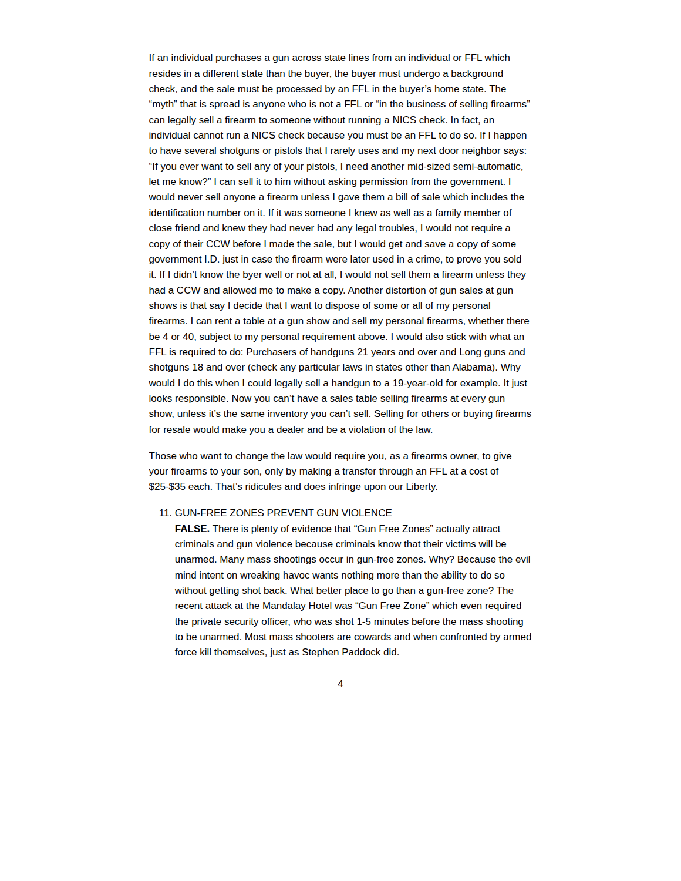If an individual purchases a gun across state lines from an individual or FFL which resides in a different state than the buyer, the buyer must undergo a background check, and the sale must be processed by an FFL in the buyer’s home state. The “myth” that is spread is anyone who is not a FFL or “in the business of selling firearms” can legally sell a firearm to someone without running a NICS check. In fact, an individual cannot run a NICS check because you must be an FFL to do so. If I happen to have several shotguns or pistols that I rarely uses and my next door neighbor says: “If you ever want to sell any of your pistols, I need another mid-sized semi-automatic, let me know?” I can sell it to him without asking permission from the government. I would never sell anyone a firearm unless I gave them a bill of sale which includes the identification number on it. If it was someone I knew as well as a family member of close friend and knew they had never had any legal troubles, I would not require a copy of their CCW before I made the sale, but I would get and save a copy of some government I.D. just in case the firearm were later used in a crime, to prove you sold it. If I didn’t know the byer well or not at all, I would not sell them a firearm unless they had a CCW and allowed me to make a copy. Another distortion of gun sales at gun shows is that say I decide that I want to dispose of some or all of my personal firearms. I can rent a table at a gun show and sell my personal firearms, whether there be 4 or 40, subject to my personal requirement above. I would also stick with what an FFL is required to do: Purchasers of handguns 21 years and over and Long guns and shotguns 18 and over (check any particular laws in states other than Alabama). Why would I do this when I could legally sell a handgun to a 19-year-old for example. It just looks responsible. Now you can’t have a sales table selling firearms at every gun show, unless it’s the same inventory you can’t sell. Selling for others or buying firearms for resale would make you a dealer and be a violation of the law.
Those who want to change the law would require you, as a firearms owner, to give your firearms to your son, only by making a transfer through an FFL at a cost of $25-$35 each. That’s ridicules and does infringe upon our Liberty.
GUN-FREE ZONES PREVENT GUN VIOLENCE
FALSE. There is plenty of evidence that “Gun Free Zones” actually attract criminals and gun violence because criminals know that their victims will be unarmed. Many mass shootings occur in gun-free zones. Why? Because the evil mind intent on wreaking havoc wants nothing more than the ability to do so without getting shot back. What better place to go than a gun-free zone? The recent attack at the Mandalay Hotel was “Gun Free Zone” which even required the private security officer, who was shot 1-5 minutes before the mass shooting to be unarmed. Most mass shooters are cowards and when confronted by armed force kill themselves, just as Stephen Paddock did.
4